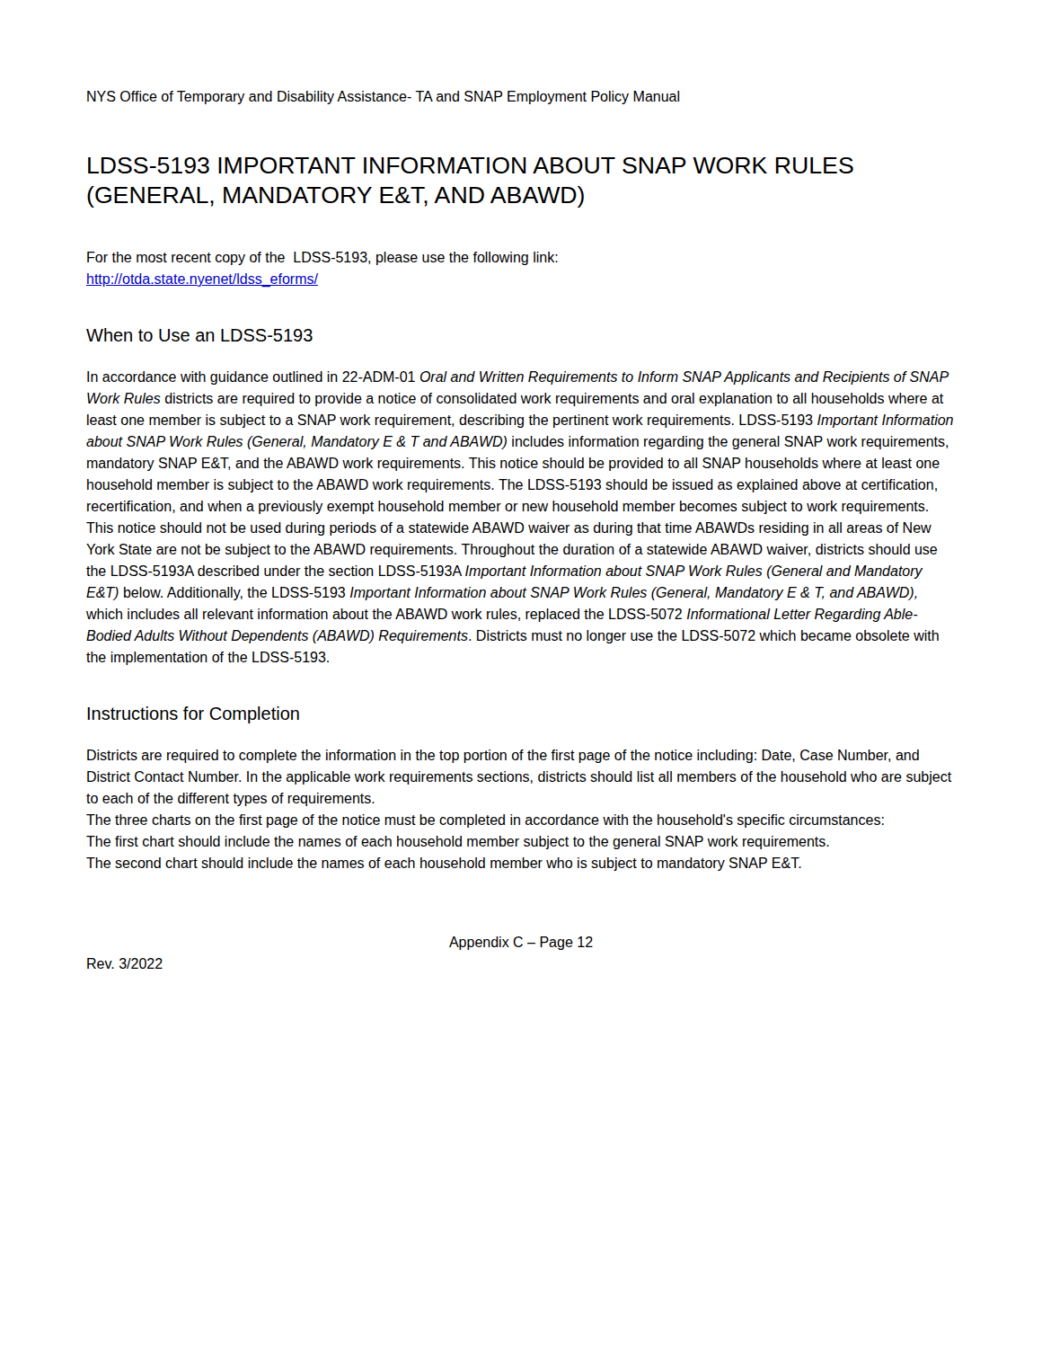NYS Office of Temporary and Disability Assistance- TA and SNAP Employment Policy Manual
LDSS-5193 IMPORTANT INFORMATION ABOUT SNAP WORK RULES (GENERAL, MANDATORY E&T, AND ABAWD)
For the most recent copy of the LDSS-5193, please use the following link:
http://otda.state.nyenet/ldss_eforms/
When to Use an LDSS-5193
In accordance with guidance outlined in 22-ADM-01 Oral and Written Requirements to Inform SNAP Applicants and Recipients of SNAP Work Rules districts are required to provide a notice of consolidated work requirements and oral explanation to all households where at least one member is subject to a SNAP work requirement, describing the pertinent work requirements. LDSS-5193 Important Information about SNAP Work Rules (General, Mandatory E & T and ABAWD) includes information regarding the general SNAP work requirements, mandatory SNAP E&T, and the ABAWD work requirements. This notice should be provided to all SNAP households where at least one household member is subject to the ABAWD work requirements. The LDSS-5193 should be issued as explained above at certification, recertification, and when a previously exempt household member or new household member becomes subject to work requirements. This notice should not be used during periods of a statewide ABAWD waiver as during that time ABAWDs residing in all areas of New York State are not be subject to the ABAWD requirements. Throughout the duration of a statewide ABAWD waiver, districts should use the LDSS-5193A described under the section LDSS-5193A Important Information about SNAP Work Rules (General and Mandatory E&T) below. Additionally, the LDSS-5193 Important Information about SNAP Work Rules (General, Mandatory E & T, and ABAWD), which includes all relevant information about the ABAWD work rules, replaced the LDSS-5072 Informational Letter Regarding Able-Bodied Adults Without Dependents (ABAWD) Requirements. Districts must no longer use the LDSS-5072 which became obsolete with the implementation of the LDSS-5193.
Instructions for Completion
Districts are required to complete the information in the top portion of the first page of the notice including: Date, Case Number, and District Contact Number. In the applicable work requirements sections, districts should list all members of the household who are subject to each of the different types of requirements.
The three charts on the first page of the notice must be completed in accordance with the household's specific circumstances:
The first chart should include the names of each household member subject to the general SNAP work requirements.
The second chart should include the names of each household member who is subject to mandatory SNAP E&T.
Appendix C – Page 12
Rev. 3/2022